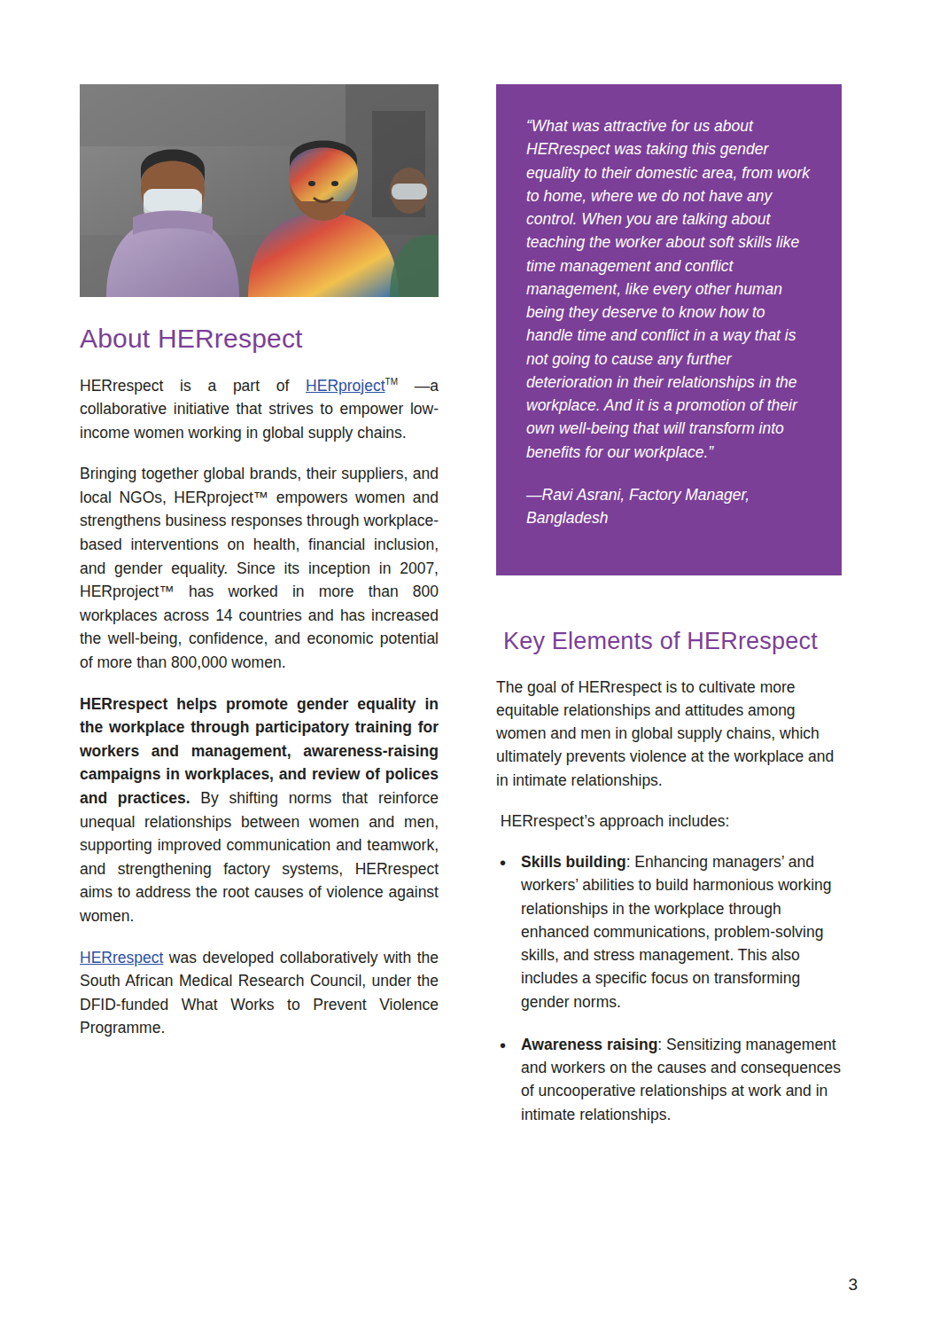About HERrespect
HERrespect is a part of HERprojectTM —a collaborative initiative that strives to empower low-income women working in global supply chains.
Bringing together global brands, their suppliers, and local NGOs, HERproject™ empowers women and strengthens business responses through workplace-based interventions on health, financial inclusion, and gender equality. Since its inception in 2007, HERproject™ has worked in more than 800 workplaces across 14 countries and has increased the well-being, confidence, and economic potential of more than 800,000 women.
HERrespect helps promote gender equality in the workplace through participatory training for workers and management, awareness-raising campaigns in workplaces, and review of polices and practices. By shifting norms that reinforce unequal relationships between women and men, supporting improved communication and teamwork, and strengthening factory systems, HERrespect aims to address the root causes of violence against women.
HERrespect was developed collaboratively with the South African Medical Research Council, under the DFID-funded What Works to Prevent Violence Programme.
“What was attractive for us about HERrespect was taking this gender equality to their domestic area, from work to home, where we do not have any control. When you are talking about teaching the worker about soft skills like time management and conflict management, like every other human being they deserve to know how to handle time and conflict in a way that is not going to cause any further deterioration in their relationships in the workplace. And it is a promotion of their own well-being that will transform into benefits for our workplace.”
—Ravi Asrani, Factory Manager, Bangladesh
Key Elements of HERrespect
The goal of HERrespect is to cultivate more equitable relationships and attitudes among women and men in global supply chains, which ultimately prevents violence at the workplace and in intimate relationships.
HERrespect’s approach includes:
Skills building: Enhancing managers’ and workers’ abilities to build harmonious working relationships in the workplace through enhanced communications, problem-solving skills, and stress management. This also includes a specific focus on transforming gender norms.
Awareness raising: Sensitizing management and workers on the causes and consequences of uncooperative relationships at work and in intimate relationships.
3